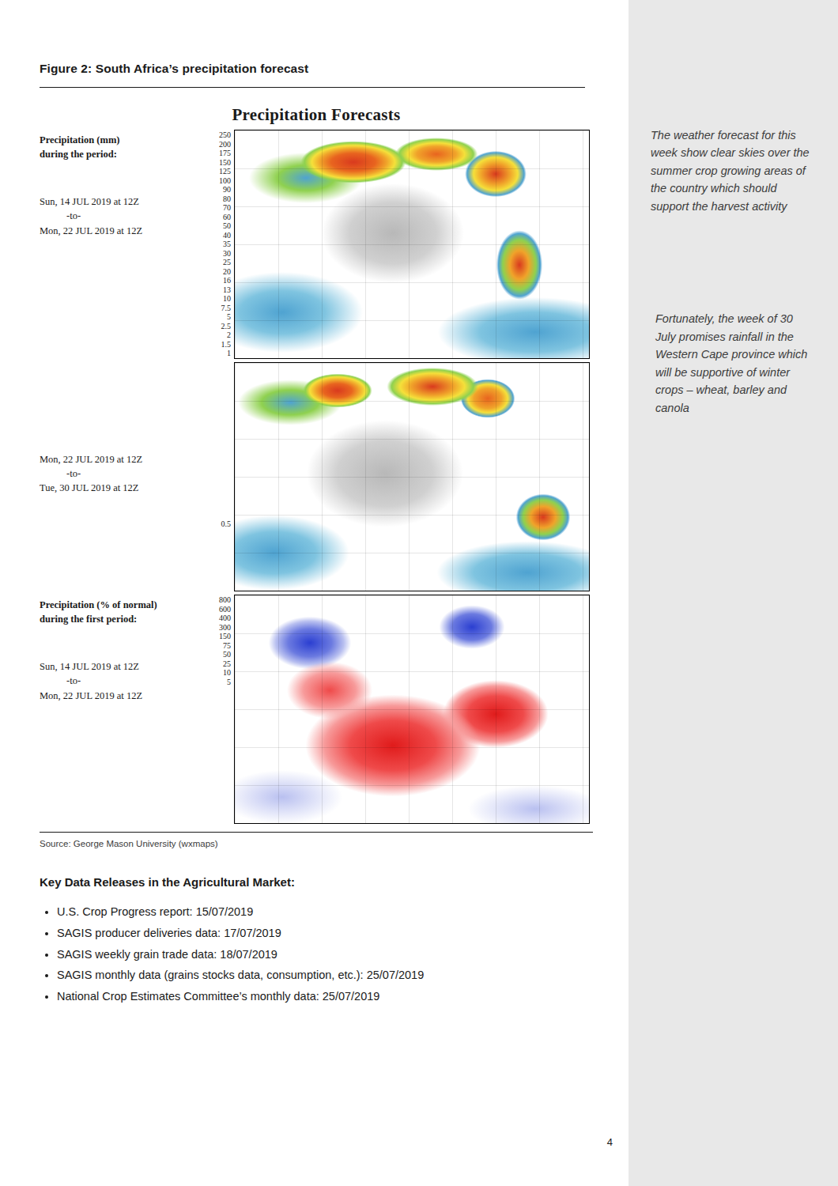The weather forecast for this week show clear skies over the summer crop growing areas of the country which should support the harvest activity
Fortunately, the week of 30 July promises rainfall in the Western Cape province which will be supportive of winter crops – wheat, barley and canola
Figure 2: South Africa’s precipitation forecast
Precipitation Forecasts
Precipitation (mm)
during the period:
Sun, 14 JUL 2019 at 12Z
-to-
Mon, 22 JUL 2019 at 12Z
250
200
175
150
125
100
90
80
70
60
50
40
35
30
25
20
16
13
10
7.5
5
2.5
2
1.5
1
Mon, 22 JUL 2019 at 12Z
-to-
Tue, 30 JUL 2019 at 12Z
0.5
Precipitation (% of normal)
during the first period:
Sun, 14 JUL 2019 at 12Z
-to-
Mon, 22 JUL 2019 at 12Z
800
600
400
300
150
75
50
25
10
5
Source: George Mason University (wxmaps)
Key Data Releases in the Agricultural Market:
U.S. Crop Progress report: 15/07/2019
SAGIS producer deliveries data: 17/07/2019
SAGIS weekly grain trade data: 18/07/2019
SAGIS monthly data (grains stocks data, consumption, etc.): 25/07/2019
National Crop Estimates Committee’s monthly data: 25/07/2019
4